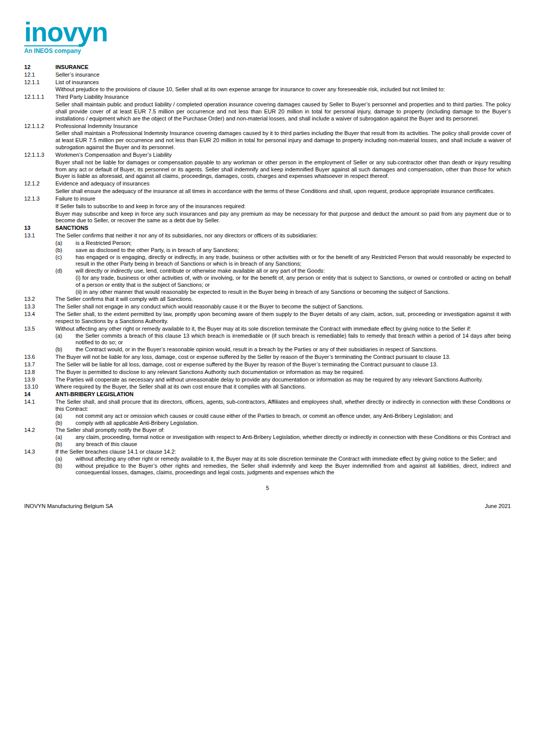inovyn
An INEOS company
| 12 | INSURANCE |
| 12.1 | Seller’s insurance |
| 12.1.1 | List of insurances |
| | Without prejudice to the provisions of clause 10, Seller shall at its own expense arrange for insurance to cover any foreseeable risk, included but not limited to: |
| 12.1.1.1 | Third Party Liability Insurance |
| | Seller shall maintain public and product liability / completed operation insurance covering damages caused by Seller to Buyer’s personnel and properties and to third parties. The policy shall provide cover of at least EUR 7.5 million per occurrence and not less than EUR 20 million in total for personal injury, damage to property (including damage to the Buyer’s installations / equipment which are the object of the Purchase Order) and non-material losses, and shall include a waiver of subrogation against the Buyer and its personnel. |
| 12.1.1.2 | Professional Indemnity Insurance |
| | Seller shall maintain a Professional Indemnity Insurance covering damages caused by it to third parties including the Buyer that result from its activities. The policy shall provide cover of at least EUR 7.5 million per occurrence and not less than EUR 20 million in total for personal injury and damage to property including non-material losses, and shall include a waiver of subrogation against the Buyer and its personnel. |
| 12.1.1.3 | Workmen’s Compensation and Buyer’s Liability |
| | Buyer shall not be liable for damages or compensation payable to any workman or other person in the employment of Seller or any sub-contractor other than death or injury resulting from any act or default of Buyer, its personnel or its agents. Seller shall indemnify and keep indemnified Buyer against all such damages and compensation, other than those for which Buyer is liable as aforesaid, and against all claims, proceedings, damages, costs, charges and expenses whatsoever in respect thereof. |
| 12.1.2 | Evidence and adequacy of insurances |
| | Seller shall ensure the adequacy of the insurance at all times in accordance with the terms of these Conditions and shall, upon request, produce appropriate insurance certificates. |
| 12.1.3 | Failure to insure |
| | If Seller fails to subscribe to and keep in force any of the insurances required: |
| | Buyer may subscribe and keep in force any such insurances and pay any premium as may be necessary for that purpose and deduct the amount so paid from any payment due or to become due to Seller, or recover the same as a debt due by Seller. |
| 13 | SANCTIONS |
| 13.1 | The Seller confirms that neither it nor any of its subsidiaries, nor any directors or officers of its subsidiaries: |
| | / (a) / is a Restricted Person; / / (b) / save as disclosed to the other Party, is in breach of any Sanctions; / / (c) / has engaged or is engaging, directly or indirectly, in any trade, business or other activities with or for the benefit of any Restricted Person that would reasonably be expected to result in the other Party being in breach of Sanctions or which is in breach of any Sanctions; / / (d) / will directly or indirectly use, lend, contribute or otherwise make available all or any part of the Goods: (i) for any trade, business or other activities of, with or involving, or for the benefit of, any person or entity that is subject to Sanctions, or owned or controlled or acting on behalf of a person or entity that is the subject of Sanctions; or (ii) in any other manner that would reasonably be expected to result in the Buyer being in breach of any Sanctions or becoming the subject of Sanctions. / |
| 13.2 | The Seller confirms that it will comply with all Sanctions. |
| 13.3 | The Seller shall not engage in any conduct which would reasonably cause it or the Buyer to become the subject of Sanctions. |
| 13.4 | The Seller shall, to the extent permitted by law, promptly upon becoming aware of them supply to the Buyer details of any claim, action, suit, proceeding or investigation against it with respect to Sanctions by a Sanctions Authority. |
| 13.5 | Without affecting any other right or remedy available to it, the Buyer may at its sole discretion terminate the Contract with immediate effect by giving notice to the Seller if: / (a) / the Seller commits a breach of this clause 13 which breach is irremediable or (if such breach is remediable) fails to remedy that breach within a period of 14 days after being notified to do so; or / / (b) / the Contract would, or in the Buyer’s reasonable opinion would, result in a breach by the Parties or any of their subsidiaries in respect of Sanctions. / |
| 13.6 | The Buyer will not be liable for any loss, damage, cost or expense suffered by the Seller by reason of the Buyer’s terminating the Contract pursuant to clause 13. |
| 13.7 | The Seller will be liable for all loss, damage, cost or expense suffered by the Buyer by reason of the Buyer’s terminating the Contract pursuant to clause 13. |
| 13.8 | The Buyer is permitted to disclose to any relevant Sanctions Authority such documentation or information as may be required. |
| 13.9 | The Parties will cooperate as necessary and without unreasonable delay to provide any documentation or information as may be required by any relevant Sanctions Authority. |
| 13.10 | Where required by the Buyer, the Seller shall at its own cost ensure that it complies with all Sanctions. |
| 14 | ANTI-BRIBERY LEGISLATION |
| 14.1 | The Seller shall, and shall procure that its directors, officers, agents, sub-contractors, Affiliates and employees shall, whether directly or indirectly in connection with these Conditions or this Contract: / (a) / not commit any act or omission which causes or could cause either of the Parties to breach, or commit an offence under, any Anti-Bribery Legislation; and / / (b) / comply with all applicable Anti-Bribery Legislation. / |
| 14.2 | The Seller shall promptly notify the Buyer of: / (a) / any claim, proceeding, formal notice or investigation with respect to Anti-Bribery Legislation, whether directly or indirectly in connection with these Conditions or this Contract and / / (b) / any breach of this clause / |
| 14.3 | If the Seller breaches clause 14.1 or clause 14.2: / (a) / without affecting any other right or remedy available to it, the Buyer may at its sole discretion terminate the Contract with immediate effect by giving notice to the Seller; and / / (b) / without prejudice to the Buyer’s other rights and remedies, the Seller shall indemnify and keep the Buyer indemnified from and against all liabilities, direct, indirect and consequential losses, damages, claims, proceedings and legal costs, judgments and expenses which the / |
5
INOVYN Manufacturing Belgium SA June 2021